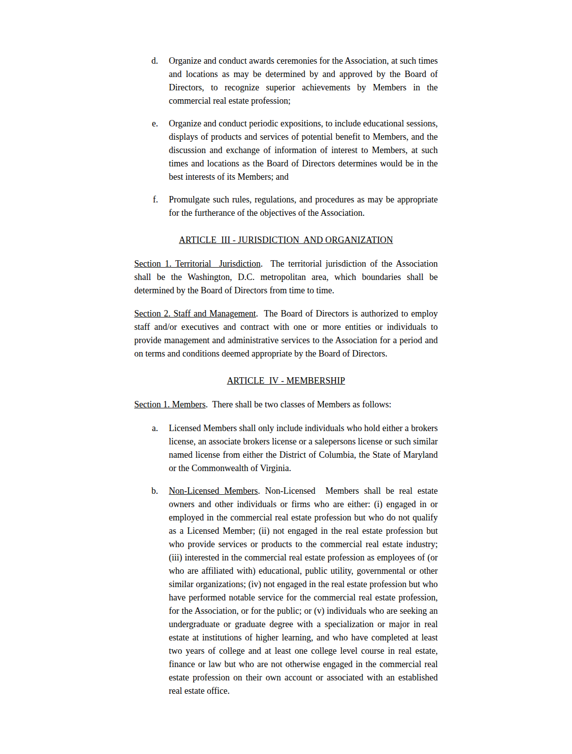Organize and conduct awards ceremonies for the Association, at such times and locations as may be determined by and approved by the Board of Directors, to recognize superior achievements by Members in the commercial real estate profession;
Organize and conduct periodic expositions, to include educational sessions, displays of products and services of potential benefit to Members, and the discussion and exchange of information of interest to Members, at such times and locations as the Board of Directors determines would be in the best interests of its Members; and
Promulgate such rules, regulations, and procedures as may be appropriate for the furtherance of the objectives of the Association.
ARTICLE III - JURISDICTION AND ORGANIZATION
Section 1. Territorial Jurisdiction. The territorial jurisdiction of the Association shall be the Washington, D.C. metropolitan area, which boundaries shall be determined by the Board of Directors from time to time.
Section 2. Staff and Management. The Board of Directors is authorized to employ staff and/or executives and contract with one or more entities or individuals to provide management and administrative services to the Association for a period and on terms and conditions deemed appropriate by the Board of Directors.
ARTICLE IV - MEMBERSHIP
Section 1. Members. There shall be two classes of Members as follows:
Licensed Members shall only include individuals who hold either a brokers license, an associate brokers license or a salepersons license or such similar named license from either the District of Columbia, the State of Maryland or the Commonwealth of Virginia.
Non-Licensed Members. Non-Licensed Members shall be real estate owners and other individuals or firms who are either: (i) engaged in or employed in the commercial real estate profession but who do not qualify as a Licensed Member; (ii) not engaged in the real estate profession but who provide services or products to the commercial real estate industry; (iii) interested in the commercial real estate profession as employees of (or who are affiliated with) educational, public utility, governmental or other similar organizations; (iv) not engaged in the real estate profession but who have performed notable service for the commercial real estate profession, for the Association, or for the public; or (v) individuals who are seeking an undergraduate or graduate degree with a specialization or major in real estate at institutions of higher learning, and who have completed at least two years of college and at least one college level course in real estate, finance or law but who are not otherwise engaged in the commercial real estate profession on their own account or associated with an established real estate office.